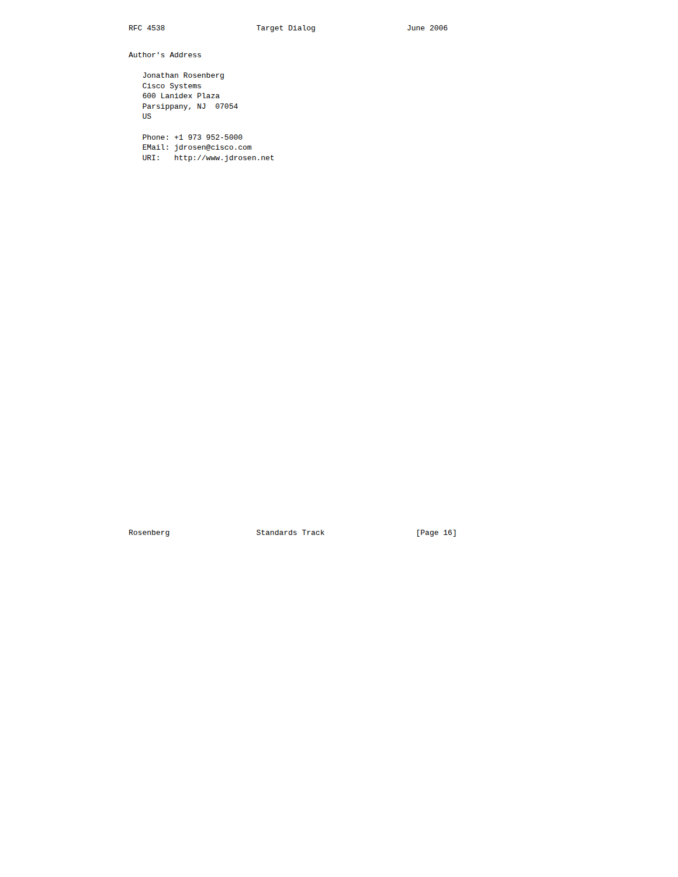RFC 4538                    Target Dialog                    June 2006
Author's Address

   Jonathan Rosenberg
   Cisco Systems
   600 Lanidex Plaza
   Parsippany, NJ  07054
   US

   Phone: +1 973 952-5000
   EMail: jdrosen@cisco.com
   URI:   http://www.jdrosen.net
Rosenberg                   Standards Track                    [Page 16]